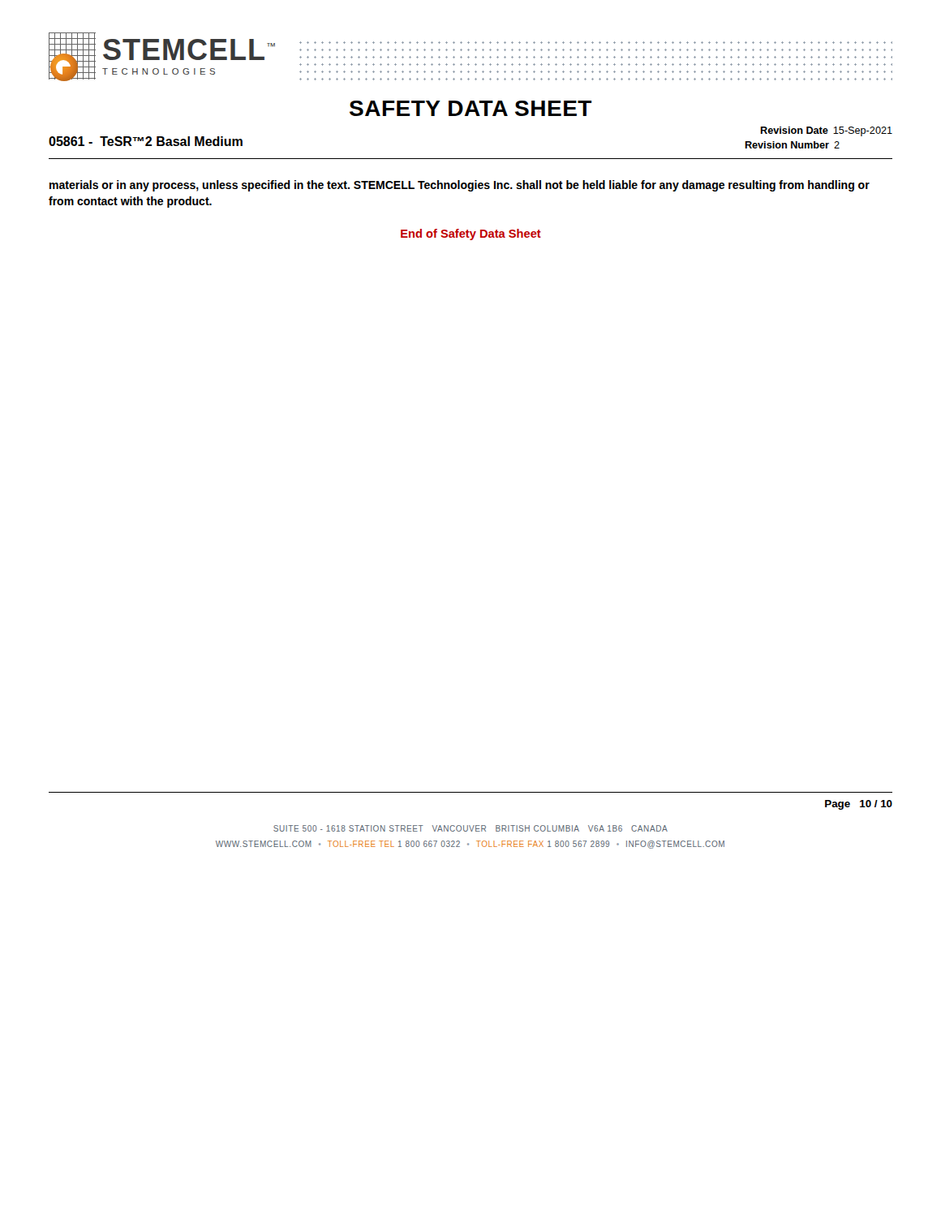STEMCELL™
TECHNOLOGIES
SAFETY DATA SHEET
05861 - TeSR™2 Basal Medium
Revision Date 15-Sep-2021
Revision Number 2
materials or in any process, unless specified in the text. STEMCELL Technologies Inc. shall not be held liable for any damage resulting from handling or from contact with the product.
End of Safety Data Sheet
Page 10 / 10
SUITE 500 - 1618 STATION STREET VANCOUVER BRITISH COLUMBIA V6A 1B6 CANADA
WWW.STEMCELL.COM • TOLL-FREE TEL 1 800 667 0322 • TOLL-FREE FAX 1 800 567 2899 • INFO@STEMCELL.COM